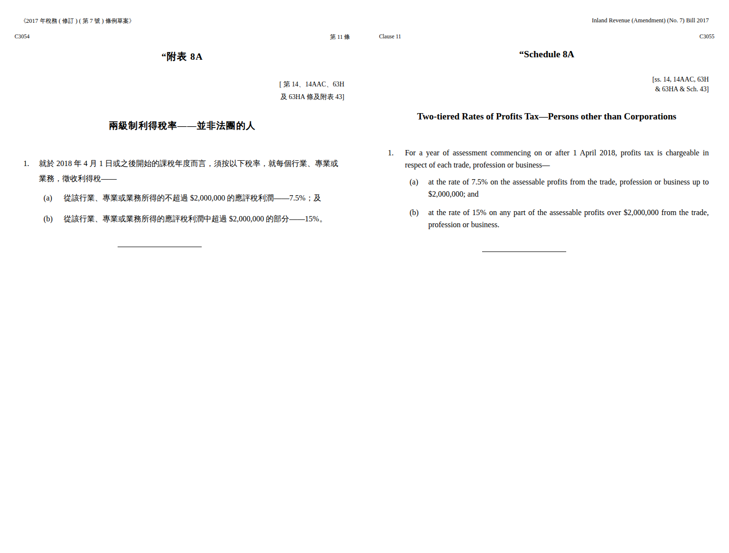《2017 年稅務 ( 修訂 ) ( 第 7 號 ) 條例草案》
第 11 條
C3054
“附表 8A
[ 第 14、14AAC、63H
及 63HA 條及附表 43]
兩級制利得稅率——並非法團的人
1. 就於 2018 年 4 月 1 日或之後開始的課稅年度而言，須按以下稅率，就每個行業、專業或業務，徵收利得稅——
(a) 從該行業、專業或業務所得的不超過 $2,000,000 的應評稅利潤——7.5%；及
(b) 從該行業、專業或業務所得的應評稅利潤中超過 $2,000,000 的部分——15%。
Inland Revenue (Amendment) (No. 7) Bill 2017
Clause 11
C3055
“Schedule 8A
[ss. 14, 14AAC, 63H
& 63HA & Sch. 43]
Two-tiered Rates of Profits Tax—Persons other than Corporations
1. For a year of assessment commencing on or after 1 April 2018, profits tax is chargeable in respect of each trade, profession or business—
(a) at the rate of 7.5% on the assessable profits from the trade, profession or business up to $2,000,000; and
(b) at the rate of 15% on any part of the assessable profits over $2,000,000 from the trade, profession or business.